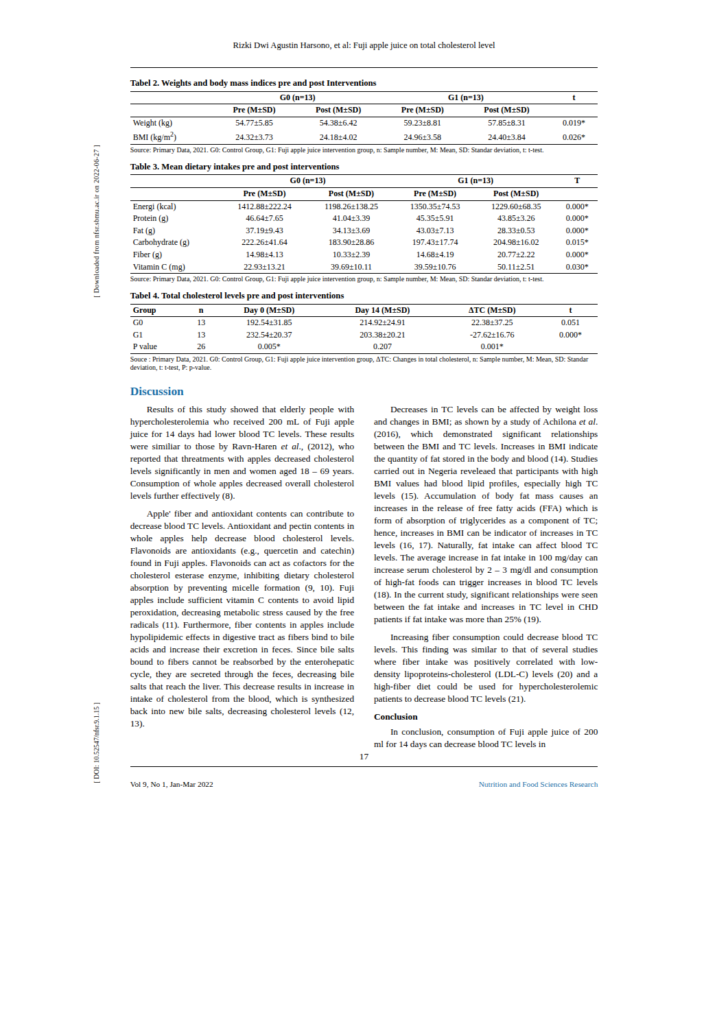[ Downloaded from nfsr.sbmu.ac.ir on 2022-06-27 ]
[ DOI: 10.52547/nfsr.9.1.15 ]
Rizki Dwi Agustin Harsono, et al: Fuji apple juice on total cholesterol level
Tabel 2. Weights and body mass indices pre and post Interventions
| | G0 (n=13) | G1 (n=13) | t |
| --- | --- | --- | --- |
| | Pre (M±SD) | Post (M±SD) | Pre (M±SD) | Post (M±SD) | |
| Weight (kg) | 54.77±5.85 | 54.38±6.42 | 59.23±8.81 | 57.85±8.31 | 0.019* |
| BMI (kg/m 2 ) | 24.32±3.73 | 24.18±4.02 | 24.96±3.58 | 24.40±3.84 | 0.026* |
Source: Primary Data, 2021. G0: Control Group, G1: Fuji apple juice intervention group, n: Sample number, M: Mean, SD: Standar deviation, t: t-test.
Table 3. Mean dietary intakes pre and post interventions
| | G0 (n=13) | G1 (n=13) | T |
| --- | --- | --- | --- |
| | Pre (M±SD) | Post (M±SD) | Pre (M±SD) | Post (M±SD) | |
| Energi (kcal) | 1412.88±222.24 | 1198.26±138.25 | 1350.35±74.53 | 1229.60±68.35 | 0.000* |
| Protein (g) | 46.64±7.65 | 41.04±3.39 | 45.35±5.91 | 43.85±3.26 | 0.000* |
| Fat (g) | 37.19±9.43 | 34.13±3.69 | 43.03±7.13 | 28.33±0.53 | 0.000* |
| Carbohydrate (g) | 222.26±41.64 | 183.90±28.86 | 197.43±17.74 | 204.98±16.02 | 0.015* |
| Fiber (g) | 14.98±4.13 | 10.33±2.39 | 14.68±4.19 | 20.77±2.22 | 0.000* |
| Vitamin C (mg) | 22.93±13.21 | 39.69±10.11 | 39.59±10.76 | 50.11±2.51 | 0.030* |
Source: Primary Data, 2021. G0: Control Group, G1: Fuji apple juice intervention group, n: Sample number, M: Mean, SD: Standar deviation, t: t-test.
Tabel 4. Total cholesterol levels pre and post interventions
| Group | n | Day 0 (M±SD) | Day 14 (M±SD) | ΔTC (M±SD) | t |
| --- | --- | --- | --- | --- | --- |
| G0 | 13 | 192.54±31.85 | 214.92±24.91 | 22.38±37.25 | 0.051 |
| G1 | 13 | 232.54±20.37 | 203.38±20.21 | -27.62±16.76 | 0.000* |
| P value | 26 | 0.005* | 0.207 | 0.001* | |
Souce : Primary Data, 2021. G0: Control Group, G1: Fuji apple juice intervention group, ΔTC: Changes in total cholesterol, n: Sample number, M: Mean, SD: Standar deviation, t: t-test, P: p-value.
Discussion
Results of this study showed that elderly people with hypercholesterolemia who received 200 mL of Fuji apple juice for 14 days had lower blood TC levels. These results were similiar to those by Ravn-Haren et al., (2012), who reported that threatments with apples decreased cholesterol levels significantly in men and women aged 18 – 69 years. Consumption of whole apples decreased overall cholesterol levels further effectively (8).
Apple' fiber and antioxidant contents can contribute to decrease blood TC levels. Antioxidant and pectin contents in whole apples help decrease blood cholesterol levels. Flavonoids are antioxidants (e.g., quercetin and catechin) found in Fuji apples. Flavonoids can act as cofactors for the cholesterol esterase enzyme, inhibiting dietary cholesterol absorption by preventing micelle formation (9, 10). Fuji apples include sufficient vitamin C contents to avoid lipid peroxidation, decreasing metabolic stress caused by the free radicals (11). Furthermore, fiber contents in apples include hypolipidemic effects in digestive tract as fibers bind to bile acids and increase their excretion in feces. Since bile salts bound to fibers cannot be reabsorbed by the enterohepatic cycle, they are secreted through the feces, decreasing bile salts that reach the liver. This decrease results in increase in intake of cholesterol from the blood, which is synthesized back into new bile salts, decreasing cholesterol levels (12, 13).
Decreases in TC levels can be affected by weight loss and changes in BMI; as shown by a study of Achilona et al. (2016), which demonstrated significant relationships between the BMI and TC levels. Increases in BMI indicate the quantity of fat stored in the body and blood (14). Studies carried out in Negeria reveleaed that participants with high BMI values had blood lipid profiles, especially high TC levels (15). Accumulation of body fat mass causes an increases in the release of free fatty acids (FFA) which is form of absorption of triglycerides as a component of TC; hence, increases in BMI can be indicator of increases in TC levels (16, 17). Naturally, fat intake can affect blood TC levels. The average increase in fat intake in 100 mg/day can increase serum cholesterol by 2 – 3 mg/dl and consumption of high-fat foods can trigger increases in blood TC levels (18). In the current study, significant relationships were seen between the fat intake and increases in TC level in CHD patients if fat intake was more than 25% (19).
Increasing fiber consumption could decrease blood TC levels. This finding was similar to that of several studies where fiber intake was positively correlated with low-density lipoproteins-cholesterol (LDL-C) levels (20) and a high-fiber diet could be used for hypercholesterolemic patients to decrease blood TC levels (21).
Conclusion
In conclusion, consumption of Fuji apple juice of 200 ml for 14 days can decrease blood TC levels in
17
Vol 9, No 1, Jan-Mar 2022
Nutrition and Food Sciences Research